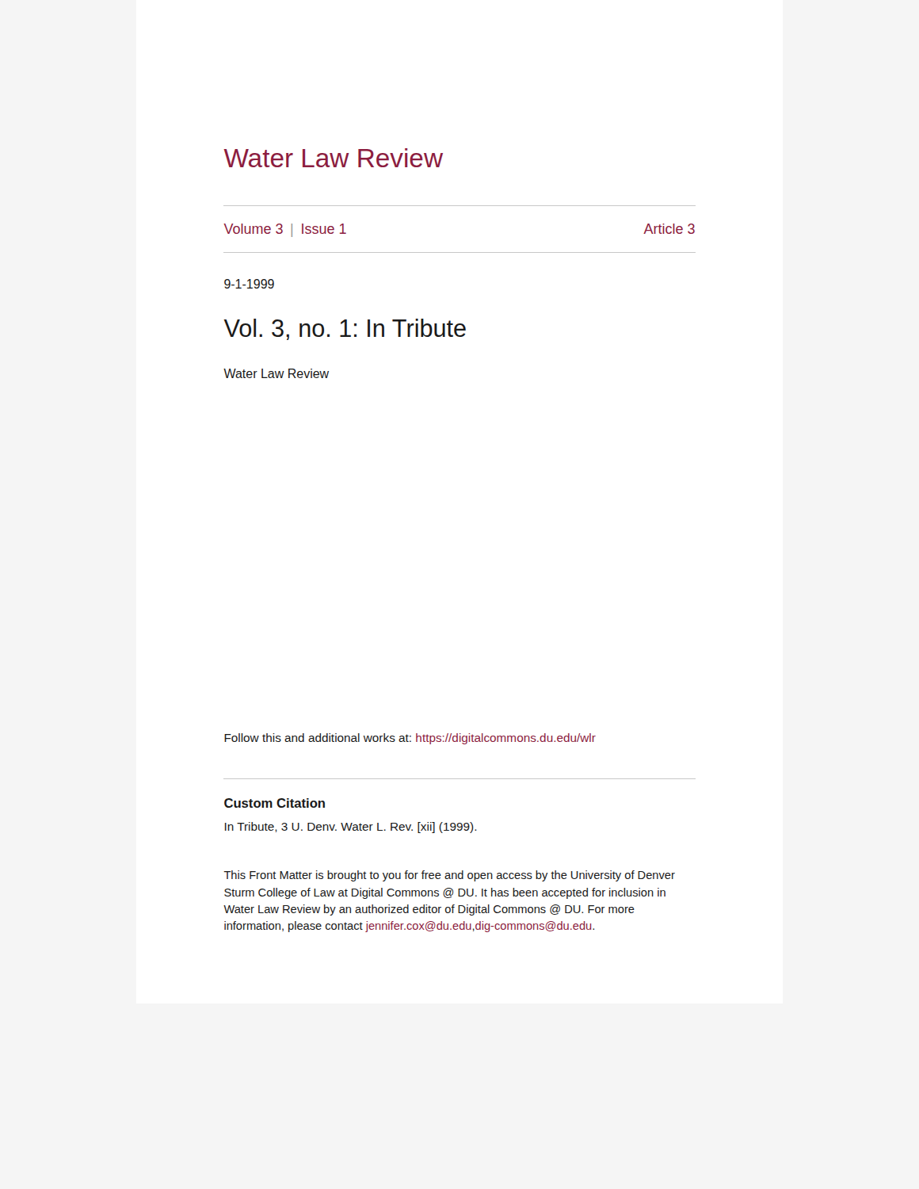Water Law Review
Volume 3|Issue 1
Article 3
9-1-1999
Vol. 3, no. 1: In Tribute
Water Law Review
Follow this and additional works at: https://digitalcommons.du.edu/wlr
Custom Citation
In Tribute, 3 U. Denv. Water L. Rev. [xii] (1999).
This Front Matter is brought to you for free and open access by the University of Denver Sturm College of Law at Digital Commons @ DU. It has been accepted for inclusion in Water Law Review by an authorized editor of Digital Commons @ DU. For more information, please contact jennifer.cox@du.edu,dig-commons@du.edu.